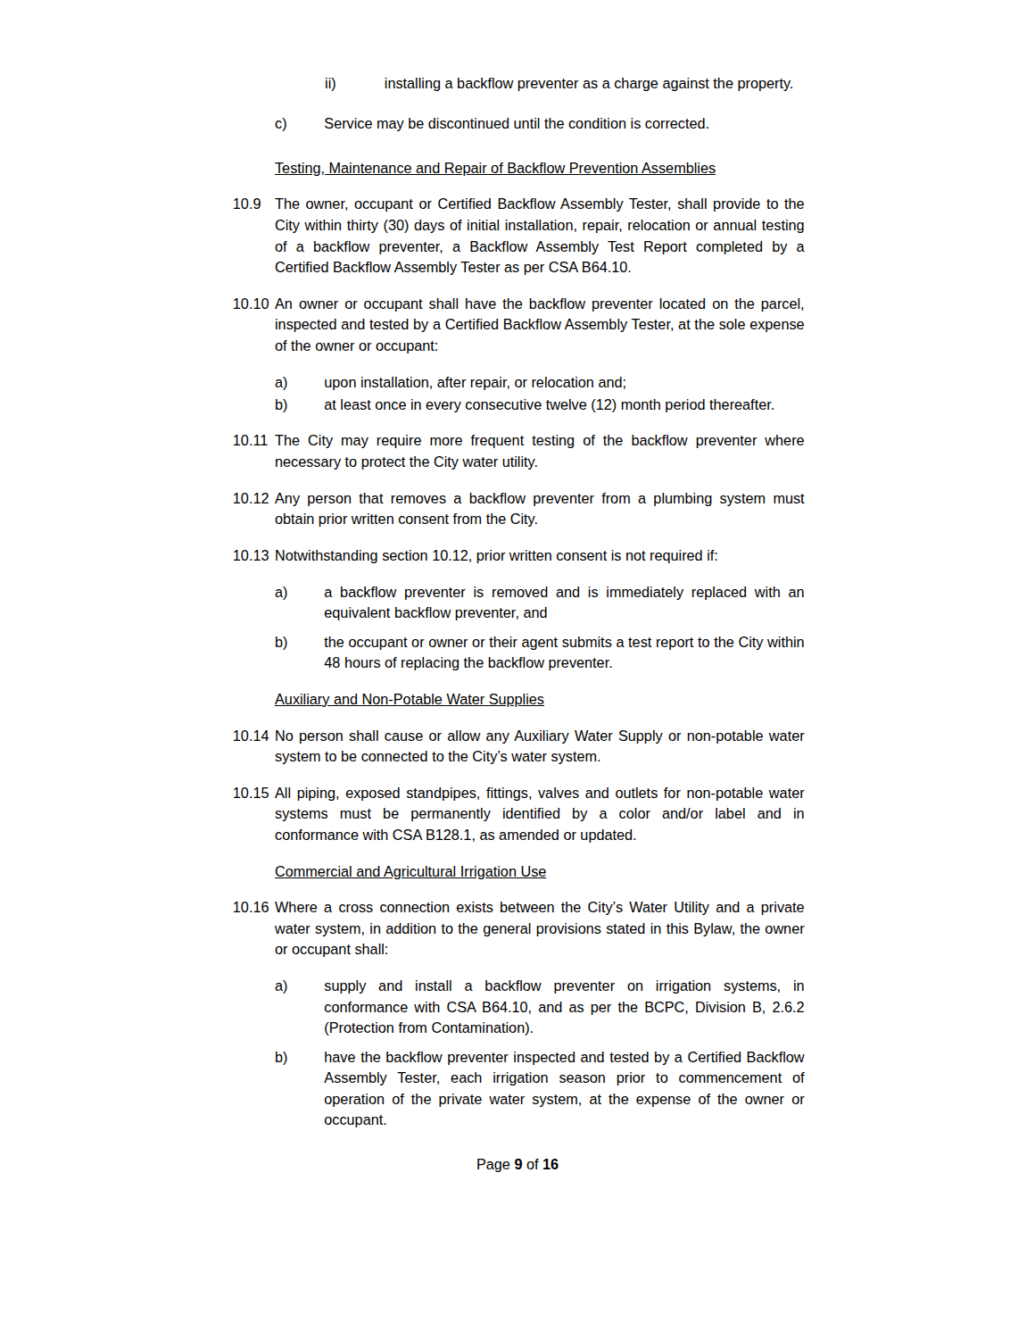ii)
installing a backflow preventer as a charge against the property.
c)
Service may be discontinued until the condition is corrected.
Testing, Maintenance and Repair of Backflow Prevention Assemblies
10.9
The owner, occupant or Certified Backflow Assembly Tester, shall provide to the City within thirty (30) days of initial installation, repair, relocation or annual testing of a backflow preventer, a Backflow Assembly Test Report completed by a Certified Backflow Assembly Tester as per CSA B64.10.
10.10
An owner or occupant shall have the backflow preventer located on the parcel, inspected and tested by a Certified Backflow Assembly Tester, at the sole expense of the owner or occupant:
a)
upon installation, after repair, or relocation and;
b)
at least once in every consecutive twelve (12) month period thereafter.
10.11
The City may require more frequent testing of the backflow preventer where necessary to protect the City water utility.
10.12
Any person that removes a backflow preventer from a plumbing system must obtain prior written consent from the City.
10.13
Notwithstanding section 10.12, prior written consent is not required if:
a)
a backflow preventer is removed and is immediately replaced with an equivalent backflow preventer, and
b)
the occupant or owner or their agent submits a test report to the City within 48 hours of replacing the backflow preventer.
Auxiliary and Non-Potable Water Supplies
10.14
No person shall cause or allow any Auxiliary Water Supply or non-potable water system to be connected to the City’s water system.
10.15
All piping, exposed standpipes, fittings, valves and outlets for non-potable water systems must be permanently identified by a color and/or label and in conformance with CSA B128.1, as amended or updated.
Commercial and Agricultural Irrigation Use
10.16
Where a cross connection exists between the City’s Water Utility and a private water system, in addition to the general provisions stated in this Bylaw, the owner or occupant shall:
a)
supply and install a backflow preventer on irrigation systems, in conformance with CSA B64.10, and as per the BCPC, Division B, 2.6.2 (Protection from Contamination).
b)
have the backflow preventer inspected and tested by a Certified Backflow Assembly Tester, each irrigation season prior to commencement of operation of the private water system, at the expense of the owner or occupant.
Page 9 of 16